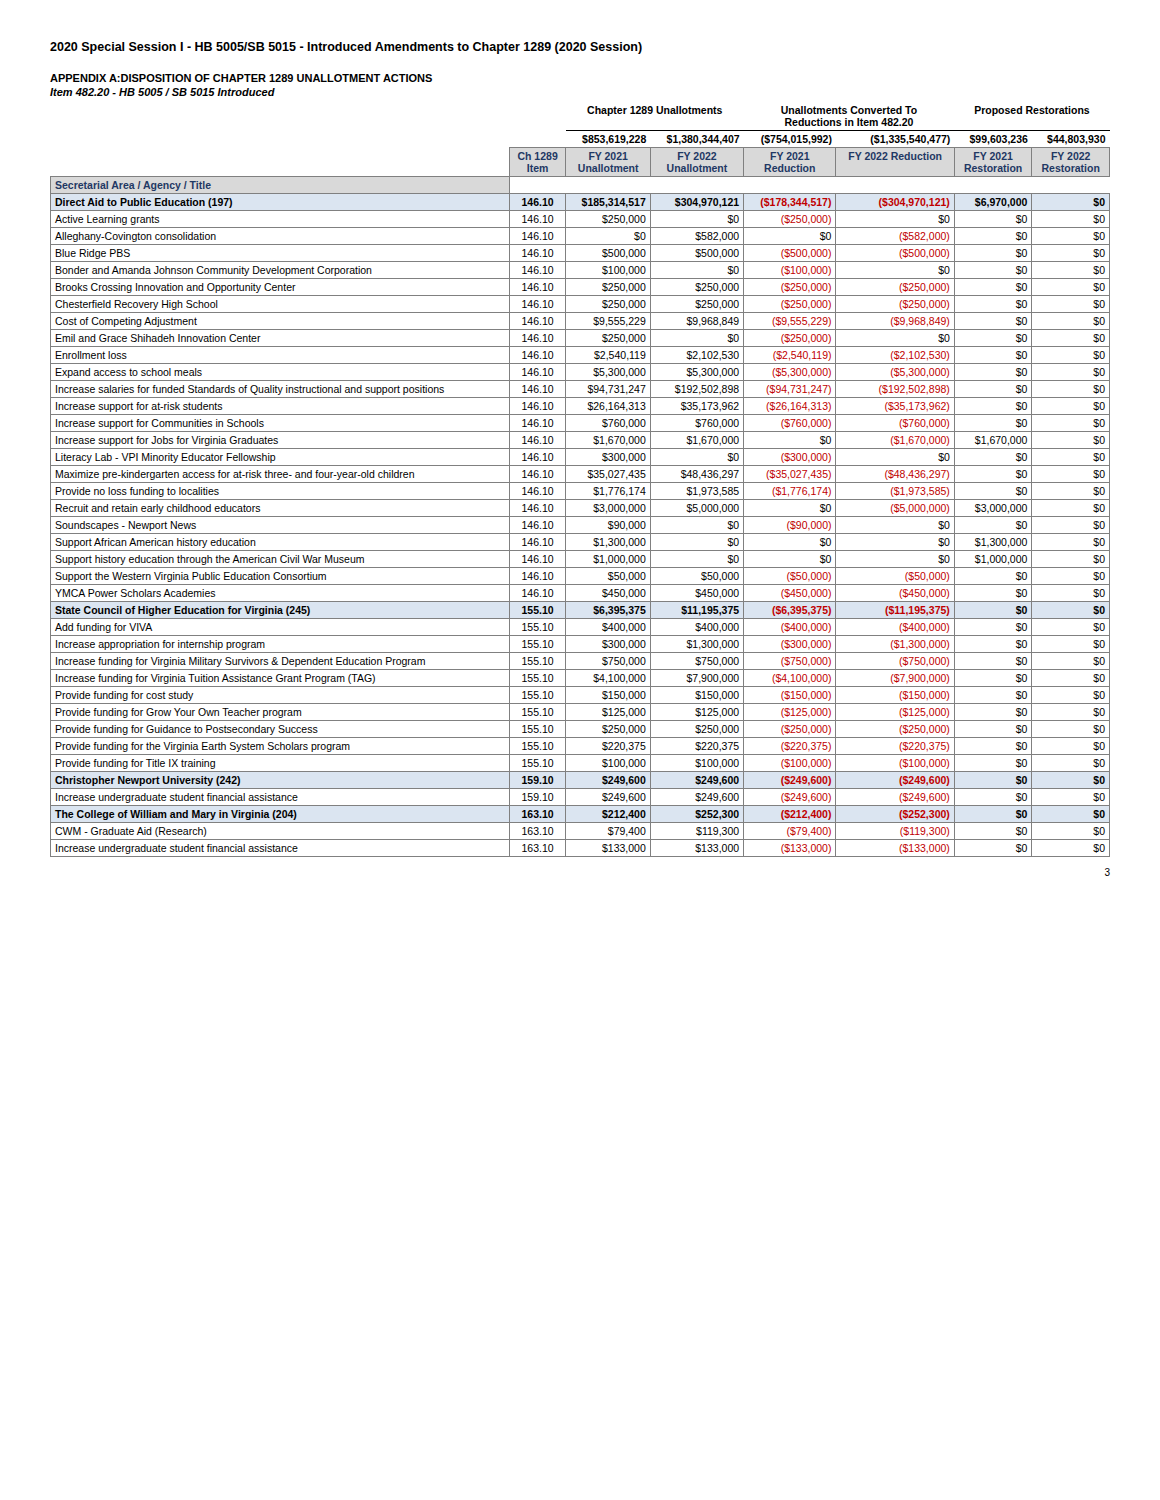2020 Special Session I - HB 5005/SB 5015 - Introduced Amendments to Chapter 1289 (2020 Session)
APPENDIX A:DISPOSITION OF CHAPTER 1289 UNALLOTMENT ACTIONS
Item 482.20 - HB 5005 / SB 5015 Introduced
| | Chapter 1289 Unallotments | Unallotments Converted To Reductions in Item 482.20 | Proposed Restorations |
| | $853,619,228 | $1,380,344,407 | ($754,015,992) | ($1,335,540,477) | $99,603,236 | $44,803,930 |
| | Ch 1289 Item | FY 2021 Unallotment | FY 2022 Unallotment | FY 2021 Reduction | FY 2022 Reduction | FY 2021 Restoration | FY 2022 Restoration |
| Secretarial Area / Agency / Title | | | | | | | |
| Direct Aid to Public Education (197) | 146.10 | $185,314,517 | $304,970,121 | ($178,344,517) | ($304,970,121) | $6,970,000 | $0 |
| Active Learning grants | 146.10 | $250,000 | $0 | ($250,000) | $0 | $0 | $0 |
| Alleghany-Covington consolidation | 146.10 | $0 | $582,000 | $0 | ($582,000) | $0 | $0 |
| Blue Ridge PBS | 146.10 | $500,000 | $500,000 | ($500,000) | ($500,000) | $0 | $0 |
| Bonder and Amanda Johnson Community Development Corporation | 146.10 | $100,000 | $0 | ($100,000) | $0 | $0 | $0 |
| Brooks Crossing Innovation and Opportunity Center | 146.10 | $250,000 | $250,000 | ($250,000) | ($250,000) | $0 | $0 |
| Chesterfield Recovery High School | 146.10 | $250,000 | $250,000 | ($250,000) | ($250,000) | $0 | $0 |
| Cost of Competing Adjustment | 146.10 | $9,555,229 | $9,968,849 | ($9,555,229) | ($9,968,849) | $0 | $0 |
| Emil and Grace Shihadeh Innovation Center | 146.10 | $250,000 | $0 | ($250,000) | $0 | $0 | $0 |
| Enrollment loss | 146.10 | $2,540,119 | $2,102,530 | ($2,540,119) | ($2,102,530) | $0 | $0 |
| Expand access to school meals | 146.10 | $5,300,000 | $5,300,000 | ($5,300,000) | ($5,300,000) | $0 | $0 |
| Increase salaries for funded Standards of Quality instructional and support positions | 146.10 | $94,731,247 | $192,502,898 | ($94,731,247) | ($192,502,898) | $0 | $0 |
| Increase support for at-risk students | 146.10 | $26,164,313 | $35,173,962 | ($26,164,313) | ($35,173,962) | $0 | $0 |
| Increase support for Communities in Schools | 146.10 | $760,000 | $760,000 | ($760,000) | ($760,000) | $0 | $0 |
| Increase support for Jobs for Virginia Graduates | 146.10 | $1,670,000 | $1,670,000 | $0 | ($1,670,000) | $1,670,000 | $0 |
| Literacy Lab - VPI Minority Educator Fellowship | 146.10 | $300,000 | $0 | ($300,000) | $0 | $0 | $0 |
| Maximize pre-kindergarten access for at-risk three- and four-year-old children | 146.10 | $35,027,435 | $48,436,297 | ($35,027,435) | ($48,436,297) | $0 | $0 |
| Provide no loss funding to localities | 146.10 | $1,776,174 | $1,973,585 | ($1,776,174) | ($1,973,585) | $0 | $0 |
| Recruit and retain early childhood educators | 146.10 | $3,000,000 | $5,000,000 | $0 | ($5,000,000) | $3,000,000 | $0 |
| Soundscapes - Newport News | 146.10 | $90,000 | $0 | ($90,000) | $0 | $0 | $0 |
| Support African American history education | 146.10 | $1,300,000 | $0 | $0 | $0 | $1,300,000 | $0 |
| Support history education through the American Civil War Museum | 146.10 | $1,000,000 | $0 | $0 | $0 | $1,000,000 | $0 |
| Support the Western Virginia Public Education Consortium | 146.10 | $50,000 | $50,000 | ($50,000) | ($50,000) | $0 | $0 |
| YMCA Power Scholars Academies | 146.10 | $450,000 | $450,000 | ($450,000) | ($450,000) | $0 | $0 |
| State Council of Higher Education for Virginia (245) | 155.10 | $6,395,375 | $11,195,375 | ($6,395,375) | ($11,195,375) | $0 | $0 |
| Add funding for VIVA | 155.10 | $400,000 | $400,000 | ($400,000) | ($400,000) | $0 | $0 |
| Increase appropriation for internship program | 155.10 | $300,000 | $1,300,000 | ($300,000) | ($1,300,000) | $0 | $0 |
| Increase funding for Virginia Military Survivors & Dependent Education Program | 155.10 | $750,000 | $750,000 | ($750,000) | ($750,000) | $0 | $0 |
| Increase funding for Virginia Tuition Assistance Grant Program (TAG) | 155.10 | $4,100,000 | $7,900,000 | ($4,100,000) | ($7,900,000) | $0 | $0 |
| Provide funding for cost study | 155.10 | $150,000 | $150,000 | ($150,000) | ($150,000) | $0 | $0 |
| Provide funding for Grow Your Own Teacher program | 155.10 | $125,000 | $125,000 | ($125,000) | ($125,000) | $0 | $0 |
| Provide funding for Guidance to Postsecondary Success | 155.10 | $250,000 | $250,000 | ($250,000) | ($250,000) | $0 | $0 |
| Provide funding for the Virginia Earth System Scholars program | 155.10 | $220,375 | $220,375 | ($220,375) | ($220,375) | $0 | $0 |
| Provide funding for Title IX training | 155.10 | $100,000 | $100,000 | ($100,000) | ($100,000) | $0 | $0 |
| Christopher Newport University (242) | 159.10 | $249,600 | $249,600 | ($249,600) | ($249,600) | $0 | $0 |
| Increase undergraduate student financial assistance | 159.10 | $249,600 | $249,600 | ($249,600) | ($249,600) | $0 | $0 |
| The College of William and Mary in Virginia (204) | 163.10 | $212,400 | $252,300 | ($212,400) | ($252,300) | $0 | $0 |
| CWM - Graduate Aid (Research) | 163.10 | $79,400 | $119,300 | ($79,400) | ($119,300) | $0 | $0 |
| Increase undergraduate student financial assistance | 163.10 | $133,000 | $133,000 | ($133,000) | ($133,000) | $0 | $0 |
3